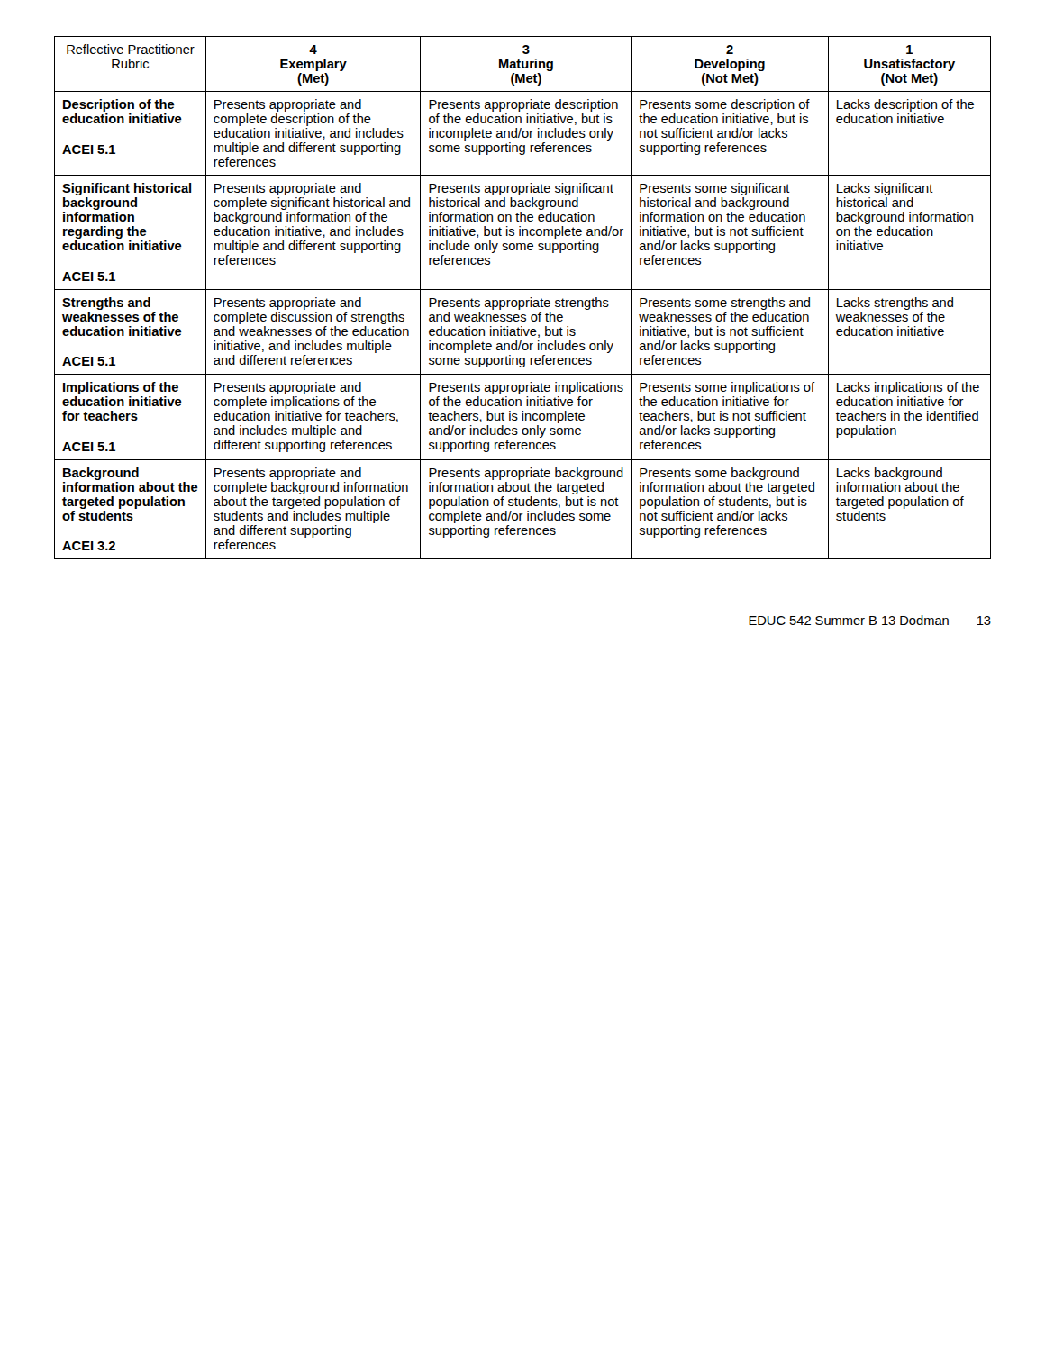| Reflective Practitioner Rubric | 4 Exemplary (Met) | 3 Maturing (Met) | 2 Developing (Not Met) | 1 Unsatisfactory (Not Met) |
| --- | --- | --- | --- | --- |
| Description of the education initiative ACEI 5.1 | Presents appropriate and complete description of the education initiative, and includes multiple and different supporting references | Presents appropriate description of the education initiative, but is incomplete and/or includes only some supporting references | Presents some description of the education initiative, but is not sufficient and/or lacks supporting references | Lacks description of the education initiative |
| Significant historical background information regarding the education initiative ACEI 5.1 | Presents appropriate and complete significant historical and background information of the education initiative, and includes multiple and different supporting references | Presents appropriate significant historical and background information on the education initiative, but is incomplete and/or include only some supporting references | Presents some significant historical and background information on the education initiative, but is not sufficient and/or lacks supporting references | Lacks significant historical and background information on the education initiative |
| Strengths and weaknesses of the education initiative ACEI 5.1 | Presents appropriate and complete discussion of strengths and weaknesses of the education initiative, and includes multiple and different references | Presents appropriate strengths and weaknesses of the education initiative, but is incomplete and/or includes only some supporting references | Presents some strengths and weaknesses of the education initiative, but is not sufficient and/or lacks supporting references | Lacks strengths and weaknesses of the education initiative |
| Implications of the education initiative for teachers ACEI 5.1 | Presents appropriate and complete implications of the education initiative for teachers, and includes multiple and different supporting references | Presents appropriate implications of the education initiative for teachers, but is incomplete and/or includes only some supporting references | Presents some implications of the education initiative for teachers, but is not sufficient and/or lacks supporting references | Lacks implications of the education initiative for teachers in the identified population |
| Background information about the targeted population of students ACEI 3.2 | Presents appropriate and complete background information about the targeted population of students and includes multiple and different supporting references | Presents appropriate background information about the targeted population of students, but is not complete and/or includes some supporting references | Presents some background information about the targeted population of students, but is not sufficient and/or lacks supporting references | Lacks background information about the targeted population of students |
EDUC 542 Summer B 13 Dodman13